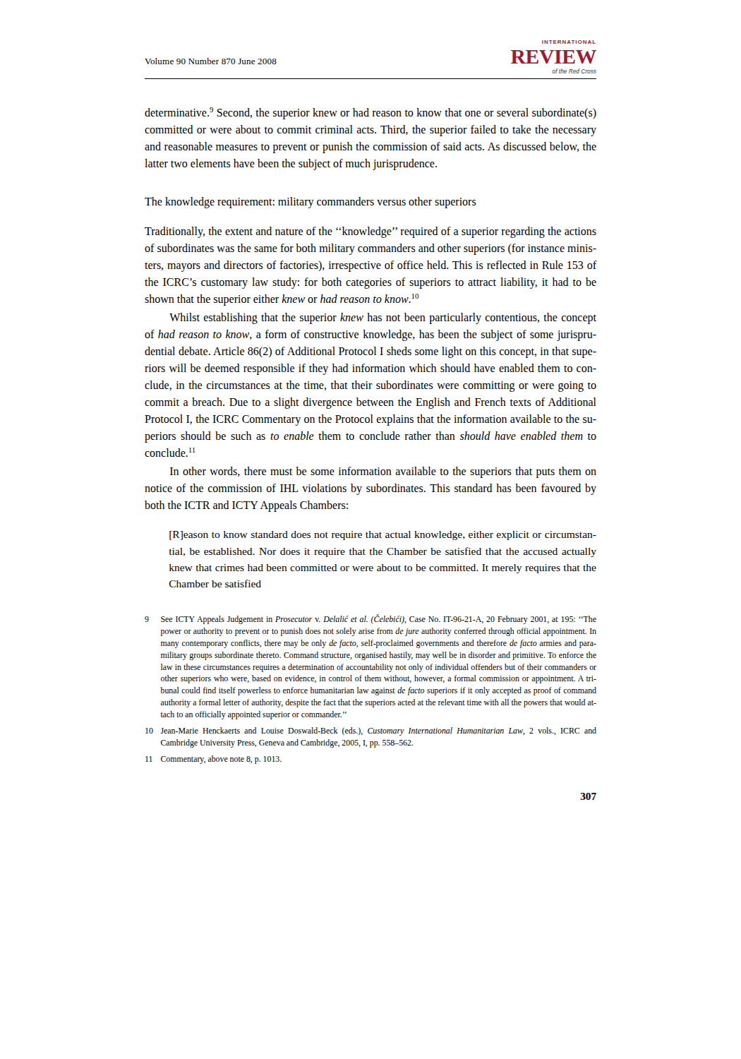Volume 90 Number 870 June 2008
INTERNATIONAL REVIEW of the Red Cross
determinative.9 Second, the superior knew or had reason to know that one or several subordinate(s) committed or were about to commit criminal acts. Third, the superior failed to take the necessary and reasonable measures to prevent or punish the commission of said acts. As discussed below, the latter two elements have been the subject of much jurisprudence.
The knowledge requirement: military commanders versus other superiors
Traditionally, the extent and nature of the ‘‘knowledge’’ required of a superior regarding the actions of subordinates was the same for both military commanders and other superiors (for instance ministers, mayors and directors of factories), irrespective of office held. This is reflected in Rule 153 of the ICRC’s customary law study: for both categories of superiors to attract liability, it had to be shown that the superior either knew or had reason to know.10
Whilst establishing that the superior knew has not been particularly contentious, the concept of had reason to know, a form of constructive knowledge, has been the subject of some jurisprudential debate. Article 86(2) of Additional Protocol I sheds some light on this concept, in that superiors will be deemed responsible if they had information which should have enabled them to conclude, in the circumstances at the time, that their subordinates were committing or were going to commit a breach. Due to a slight divergence between the English and French texts of Additional Protocol I, the ICRC Commentary on the Protocol explains that the information available to the superiors should be such as to enable them to conclude rather than should have enabled them to conclude.11
In other words, there must be some information available to the superiors that puts them on notice of the commission of IHL violations by subordinates. This standard has been favoured by both the ICTR and ICTY Appeals Chambers:
[R]eason to know standard does not require that actual knowledge, either explicit or circumstantial, be established. Nor does it require that the Chamber be satisfied that the accused actually knew that crimes had been committed or were about to be committed. It merely requires that the Chamber be satisfied
See ICTY Appeals Judgement in Prosecutor v. Delalić et al. (Čelebići), Case No. IT-96-21-A, 20 February 2001, at 195: ‘‘The power or authority to prevent or to punish does not solely arise from de jure authority conferred through official appointment. In many contemporary conflicts, there may be only de facto, self-proclaimed governments and therefore de facto armies and paramilitary groups subordinate thereto. Command structure, organised hastily, may well be in disorder and primitive. To enforce the law in these circumstances requires a determination of accountability not only of individual offenders but of their commanders or other superiors who were, based on evidence, in control of them without, however, a formal commission or appointment. A tribunal could find itself powerless to enforce humanitarian law against de facto superiors if it only accepted as proof of command authority a formal letter of authority, despite the fact that the superiors acted at the relevant time with all the powers that would attach to an officially appointed superior or commander.’’
Jean-Marie Henckaerts and Louise Doswald-Beck (eds.), Customary International Humanitarian Law, 2 vols., ICRC and Cambridge University Press, Geneva and Cambridge, 2005, I, pp. 558–562.
Commentary, above note 8, p. 1013.
307